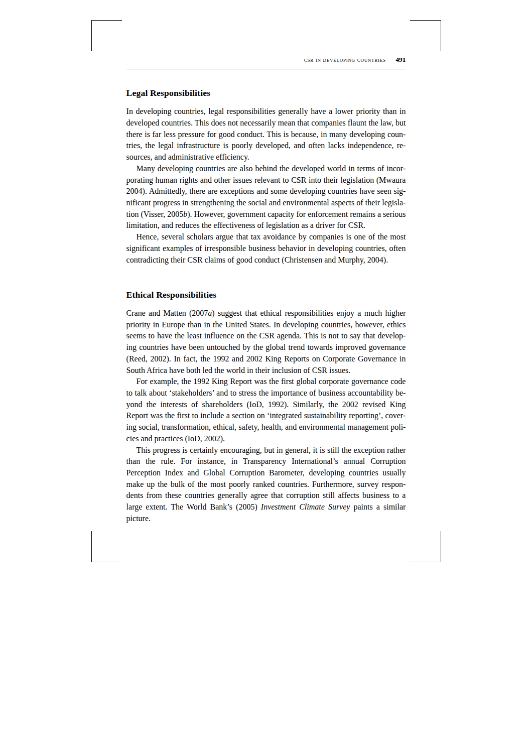csr in developing countries 491
Legal Responsibilities
In developing countries, legal responsibilities generally have a lower priority than in developed countries. This does not necessarily mean that companies flaunt the law, but there is far less pressure for good conduct. This is because, in many developing countries, the legal infrastructure is poorly developed, and often lacks independence, resources, and administrative efficiency.
Many developing countries are also behind the developed world in terms of incorporating human rights and other issues relevant to CSR into their legislation (Mwaura 2004). Admittedly, there are exceptions and some developing countries have seen significant progress in strengthening the social and environmental aspects of their legislation (Visser, 2005b). However, government capacity for enforcement remains a serious limitation, and reduces the effectiveness of legislation as a driver for CSR.
Hence, several scholars argue that tax avoidance by companies is one of the most significant examples of irresponsible business behavior in developing countries, often contradicting their CSR claims of good conduct (Christensen and Murphy, 2004).
Ethical Responsibilities
Crane and Matten (2007a) suggest that ethical responsibilities enjoy a much higher priority in Europe than in the United States. In developing countries, however, ethics seems to have the least influence on the CSR agenda. This is not to say that developing countries have been untouched by the global trend towards improved governance (Reed, 2002). In fact, the 1992 and 2002 King Reports on Corporate Governance in South Africa have both led the world in their inclusion of CSR issues.
For example, the 1992 King Report was the first global corporate governance code to talk about ‘stakeholders’ and to stress the importance of business accountability beyond the interests of shareholders (IoD, 1992). Similarly, the 2002 revised King Report was the first to include a section on ‘integrated sustainability reporting’, covering social, transformation, ethical, safety, health, and environmental management policies and practices (IoD, 2002).
This progress is certainly encouraging, but in general, it is still the exception rather than the rule. For instance, in Transparency International’s annual Corruption Perception Index and Global Corruption Barometer, developing countries usually make up the bulk of the most poorly ranked countries. Furthermore, survey respondents from these countries generally agree that corruption still affects business to a large extent. The World Bank’s (2005) Investment Climate Survey paints a similar picture.